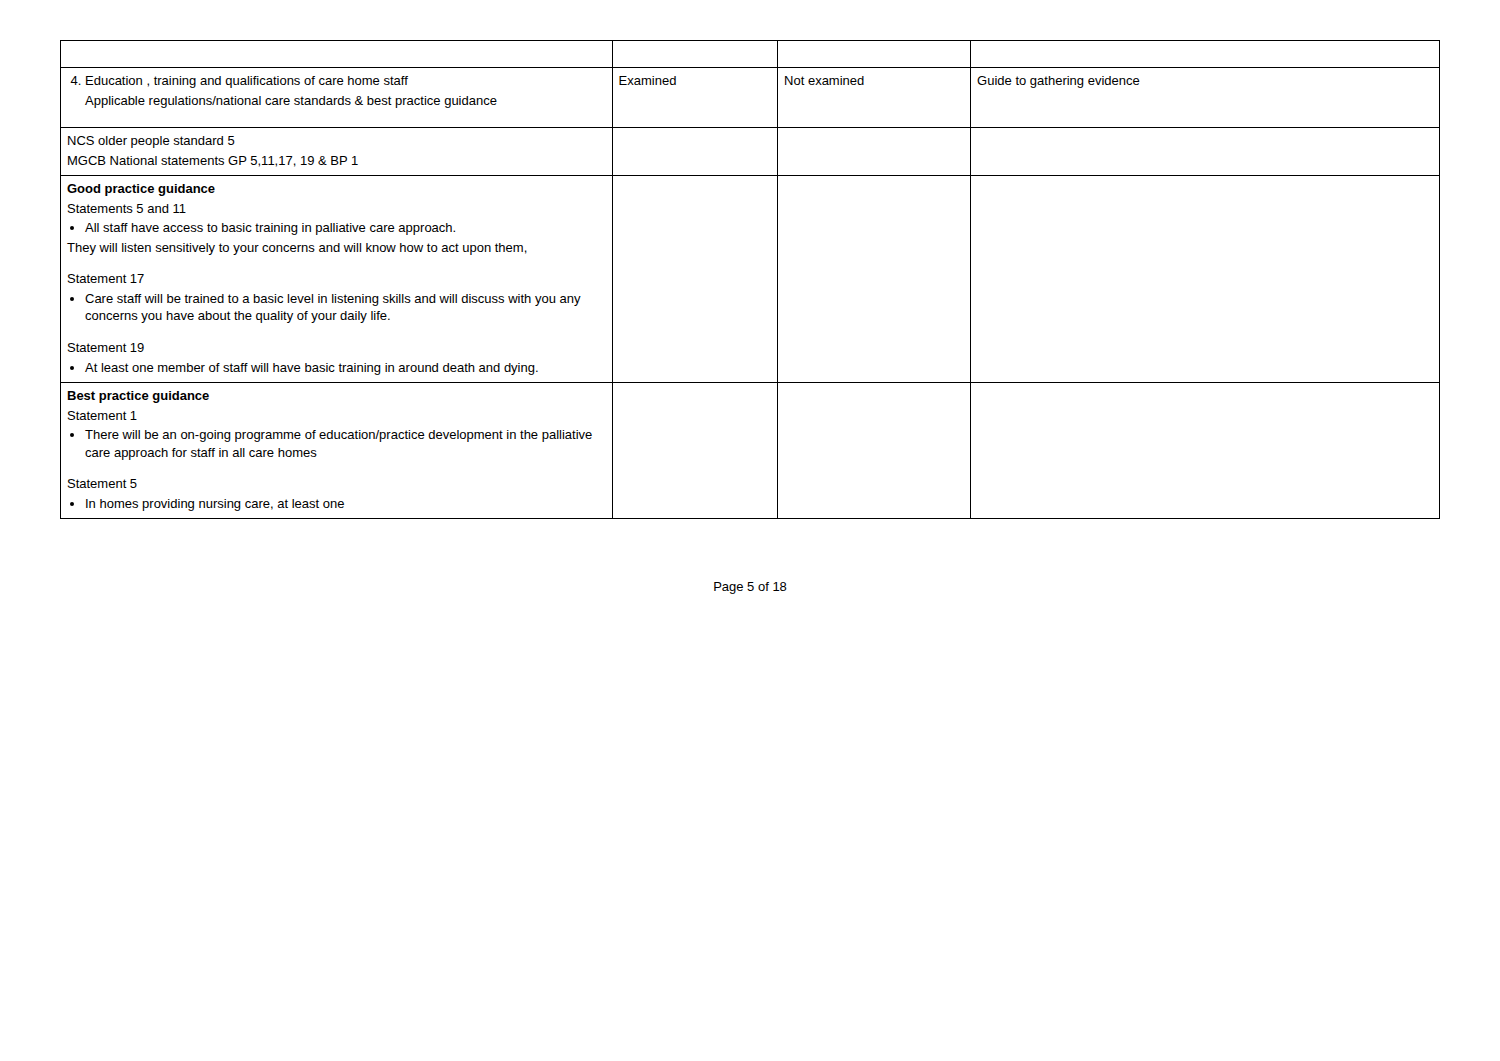| Education , training and qualifications of care home staff Applicable regulations/national care standards & best practice guidance | Examined | Not examined | Guide to gathering evidence |
| NCS older people standard 5 MGCB National statements GP 5,11,17, 19 & BP 1 | | | |
| Good practice guidance Statements 5 and 11 All staff have access to basic training in palliative care approach. They will listen sensitively to your concerns and will know how to act upon them, Statement 17 Care staff will be trained to a basic level in listening skills and will discuss with you any concerns you have about the quality of your daily life. Statement 19 At least one member of staff will have basic training in around death and dying. | | | |
| Best practice guidance Statement 1 There will be an on-going programme of education/practice development in the palliative care approach for staff in all care homes Statement 5 In homes providing nursing care, at least one | | | |
Page 5 of 18